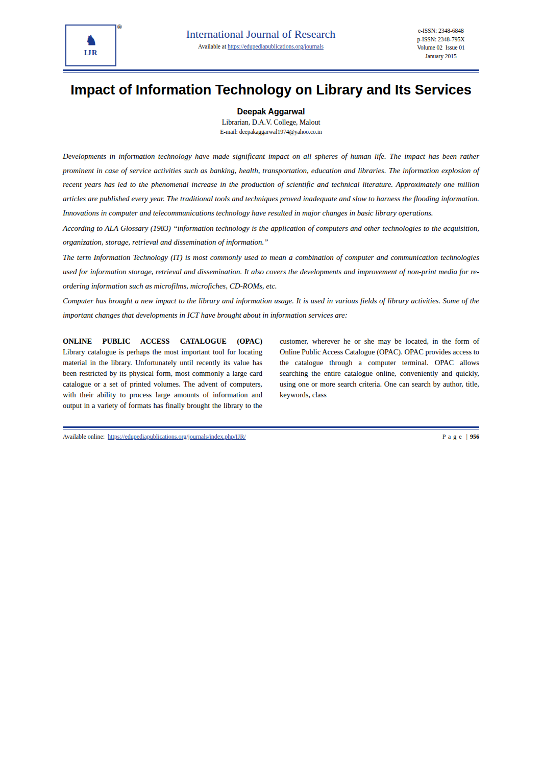®
♞ IJR
International Journal of Research
Available at https://edupediapublications.org/journals
e-ISSN: 2348-6848
p-ISSN: 2348-795X
Volume 02 Issue 01
January 2015
Impact of Information Technology on Library and Its Services
Deepak Aggarwal
Librarian, D.A.V. College, Malout
E-mail: deepakaggarwal1974@yahoo.co.in
Developments in information technology have made significant impact on all spheres of human life. The impact has been rather prominent in case of service activities such as banking, health, transportation, education and libraries. The information explosion of recent years has led to the phenomenal increase in the production of scientific and technical literature. Approximately one million articles are published every year. The traditional tools and techniques proved inadequate and slow to harness the flooding information. Innovations in computer and telecommunications technology have resulted in major changes in basic library operations.
According to ALA Glossary (1983) “information technology is the application of computers and other technologies to the acquisition, organization, storage, retrieval and dissemination of information.”
The term Information Technology (IT) is most commonly used to mean a combination of computer and communication technologies used for information storage, retrieval and dissemination. It also covers the developments and improvement of non-print media for re-ordering information such as microfilms, microfiches, CD-ROMs, etc.
Computer has brought a new impact to the library and information usage. It is used in various fields of library activities. Some of the important changes that developments in ICT have brought about in information services are:
Online Public Access Catalogue (OPAC)
Library catalogue is perhaps the most important tool for locating material in the library. Unfortunately until recently its value has been restricted by its physical form, most commonly a large card catalogue or a set of printed volumes. The advent of computers, with their ability to process large amounts of information and output in a variety of formats has finally brought the library to the customer, wherever he or she may be located, in the form of Online Public Access Catalogue (OPAC). OPAC provides access to the catalogue through a computer terminal. OPAC allows searching the entire catalogue online, conveniently and quickly, using one or more search criteria. One can search by author, title, keywords, class
Available online: https://edupediapublications.org/journals/index.php/IJR/ P a g e | 956